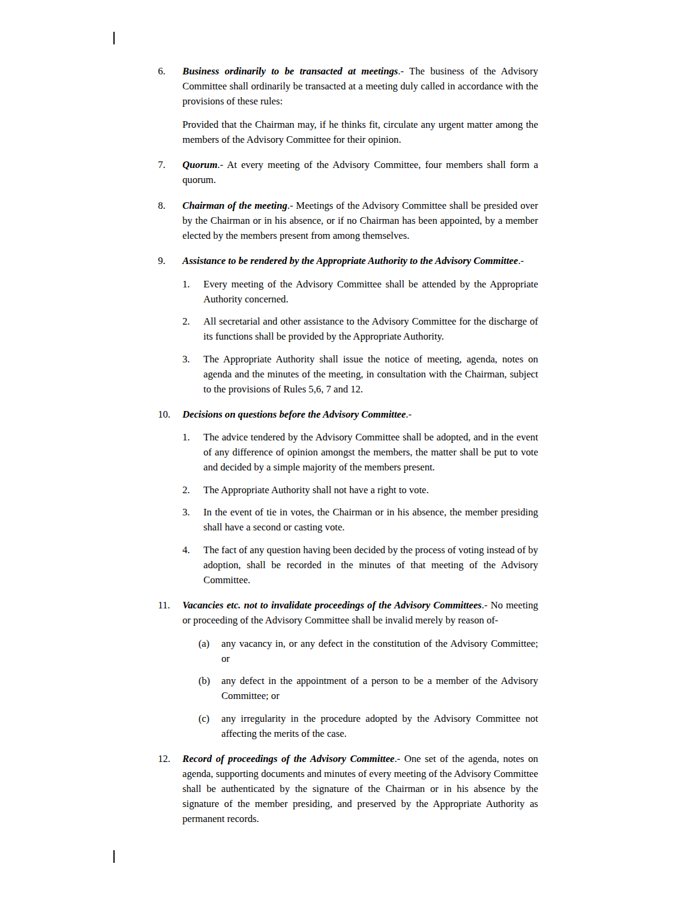6.
Business ordinarily to be transacted at meetings.- The business of the Advisory Committee shall ordinarily be transacted at a meeting duly called in accordance with the provisions of these rules:
Provided that the Chairman may, if he thinks fit, circulate any urgent matter among the members of the Advisory Committee for their opinion.
7.
Quorum.- At every meeting of the Advisory Committee, four members shall form a quorum.
8.
Chairman of the meeting.- Meetings of the Advisory Committee shall be presided over by the Chairman or in his absence, or if no Chairman has been appointed, by a member elected by the members present from among themselves.
9.
Assistance to be rendered by the Appropriate Authority to the Advisory Committee.-
1. Every meeting of the Advisory Committee shall be attended by the Appropriate Authority concerned.
2. All secretarial and other assistance to the Advisory Committee for the discharge of its functions shall be provided by the Appropriate Authority.
3. The Appropriate Authority shall issue the notice of meeting, agenda, notes on agenda and the minutes of the meeting, in consultation with the Chairman, subject to the provisions of Rules 5,6, 7 and 12.
10.
Decisions on questions before the Advisory Committee.-
1. The advice tendered by the Advisory Committee shall be adopted, and in the event of any difference of opinion amongst the members, the matter shall be put to vote and decided by a simple majority of the members present.
2. The Appropriate Authority shall not have a right to vote.
3. In the event of tie in votes, the Chairman or in his absence, the member presiding shall have a second or casting vote.
4. The fact of any question having been decided by the process of voting instead of by adoption, shall be recorded in the minutes of that meeting of the Advisory Committee.
11.
Vacancies etc. not to invalidate proceedings of the Advisory Committees.- No meeting or proceeding of the Advisory Committee shall be invalid merely by reason of-
(a) any vacancy in, or any defect in the constitution of the Advisory Committee; or
(b) any defect in the appointment of a person to be a member of the Advisory Committee; or
(c) any irregularity in the procedure adopted by the Advisory Committee not affecting the merits of the case.
12.
Record of proceedings of the Advisory Committee.- One set of the agenda, notes on agenda, supporting documents and minutes of every meeting of the Advisory Committee shall be authenticated by the signature of the Chairman or in his absence by the signature of the member presiding, and preserved by the Appropriate Authority as permanent records.